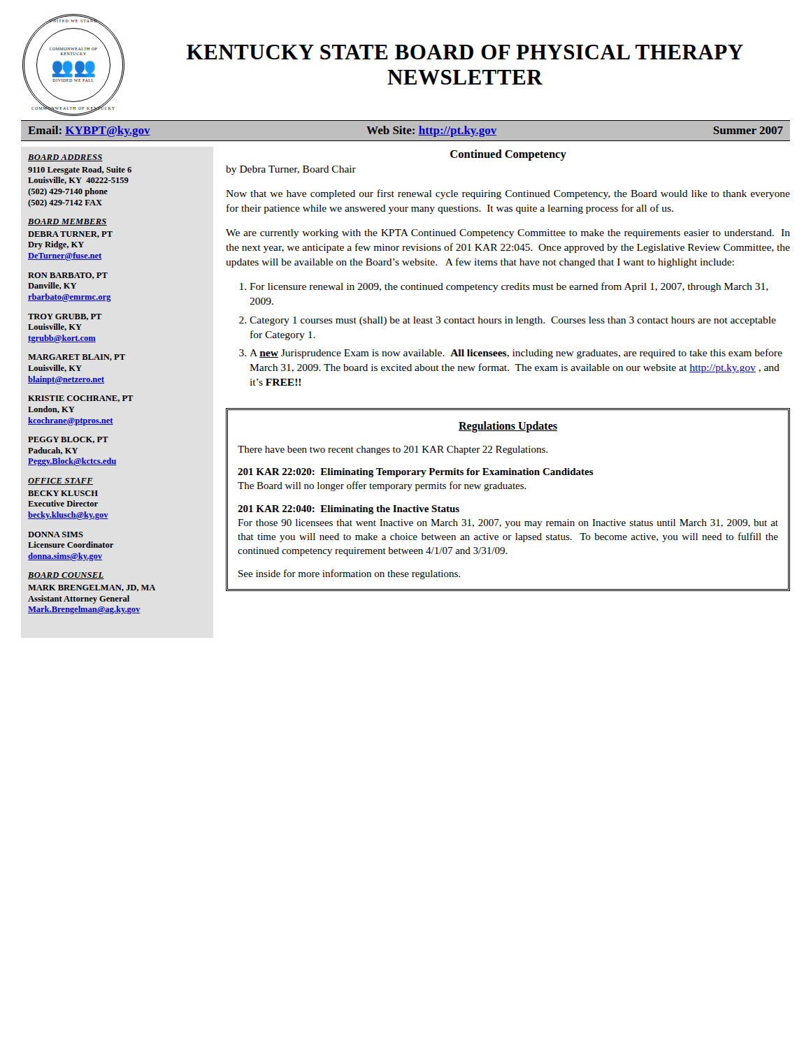United We Stand
Commonwealth of Kentucky
👥👥
Divided We Fall
Commonwealth of Kentucky
KENTUCKY STATE BOARD OF PHYSICAL THERAPY NEWSLETTER
Email: KYBPT@ky.gov
Web Site: http://pt.ky.gov
Summer 2007
BOARD ADDRESS
9110 Leesgate Road, Suite 6
Louisville, KY 40222-5159
(502) 429-7140 phone
(502) 429-7142 FAX
BOARD MEMBERS
DEBRA TURNER, PT
Dry Ridge, KY
DeTurner@fuse.net
RON BARBATO, PT
Danville, KY
rbarbato@emrmc.org
TROY GRUBB, PT
Louisville, KY
tgrubb@kort.com
MARGARET BLAIN, PT
Louisville, KY
blainpt@netzero.net
KRISTIE COCHRANE, PT
London, KY
kcochrane@ptpros.net
PEGGY BLOCK, PT
Paducah, KY
Peggy.Block@kctcs.edu
OFFICE STAFF
BECKY KLUSCH
Executive Director
becky.klusch@ky.gov
DONNA SIMS
Licensure Coordinator
donna.sims@ky.gov
BOARD COUNSEL
MARK BRENGELMAN, JD, MA
Assistant Attorney General
Mark.Brengelman@ag.ky.gov
Continued Competency
by Debra Turner, Board Chair
Now that we have completed our first renewal cycle requiring Continued Competency, the Board would like to thank everyone for their patience while we answered your many questions. It was quite a learning process for all of us.
We are currently working with the KPTA Continued Competency Committee to make the requirements easier to understand. In the next year, we anticipate a few minor revisions of 201 KAR 22:045. Once approved by the Legislative Review Committee, the updates will be available on the Board’s website. A few items that have not changed that I want to highlight include:
For licensure renewal in 2009, the continued competency credits must be earned from April 1, 2007, through March 31, 2009.
Category 1 courses must (shall) be at least 3 contact hours in length. Courses less than 3 contact hours are not acceptable for Category 1.
A new Jurisprudence Exam is now available. All licensees, including new graduates, are required to take this exam before March 31, 2009. The board is excited about the new format. The exam is available on our website at http://pt.ky.gov , and it’s FREE!!
Regulations Updates
There have been two recent changes to 201 KAR Chapter 22 Regulations.
201 KAR 22:020: Eliminating Temporary Permits for Examination Candidates
The Board will no longer offer temporary permits for new graduates.
201 KAR 22:040: Eliminating the Inactive Status
For those 90 licensees that went Inactive on March 31, 2007, you may remain on Inactive status until March 31, 2009, but at that time you will need to make a choice between an active or lapsed status. To become active, you will need to fulfill the continued competency requirement between 4/1/07 and 3/31/09.
See inside for more information on these regulations.